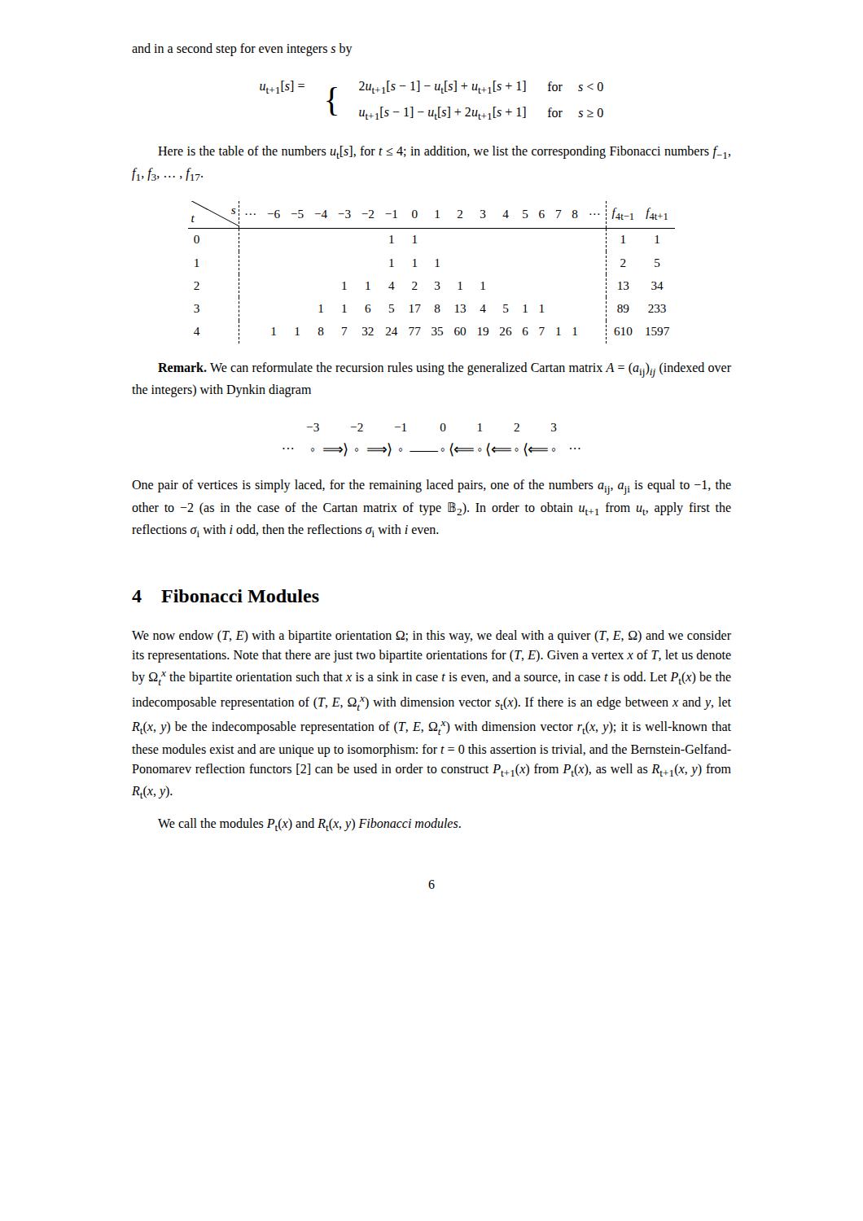and in a second step for even integers s by
| u t+1 [ s ] = | { | 2 u t+1 [ s − 1] − u t [ s ] + u t+1 [ s + 1] | for | s < 0 |
| | u t+1 [ s − 1] − u t [ s ] + 2 u t+1 [ s + 1] | for | s ≥ 0 |
Here is the table of the numbers ut[s], for t ≤ 4; in addition, we list the corresponding Fibonacci numbers f−1, f1, f3, … , f17.
| s t | ··· | −6 | −5 | −4 | −3 | −2 | −1 | 0 | 1 | 2 | 3 | 4 | 5 | 6 | 7 | 8 | ··· | f 4t−1 | f 4t+1 |
| --- | --- | --- | --- | --- | --- | --- | --- | --- | --- | --- | --- | --- | --- | --- | --- | --- | --- | --- | --- |
| 0 | | | | | | | 1 | 1 | | | | | | | | | | 1 | 1 |
| 1 | | | | | | | 1 | 1 | 1 | | | | | | | | | 2 | 5 |
| 2 | | | | | 1 | 1 | 4 | 2 | 3 | 1 | 1 | | | | | | | 13 | 34 |
| 3 | | | | 1 | 1 | 6 | 5 | 17 | 8 | 13 | 4 | 5 | 1 | 1 | | | | 89 | 233 |
| 4 | | 1 | 1 | 8 | 7 | 32 | 24 | 77 | 35 | 60 | 19 | 26 | 6 | 7 | 1 | 1 | | 610 | 1597 |
Remark. We can reformulate the recursion rules using the generalized Cartan matrix A = (aij)ij (indexed over the integers) with Dynkin diagram
| | −3 | | −2 | | −1 | | 0 | | 1 | | 2 | | 3 | |
| ··· | ◦ | ⟹⟩ | ◦ | ⟹⟩ | ◦ | —— | ◦ | ⟨⟸ | ◦ | ⟨⟸ | ◦ | ⟨⟸ | ◦ | ··· |
One pair of vertices is simply laced, for the remaining laced pairs, one of the numbers aij, aji is equal to −1, the other to −2 (as in the case of the Cartan matrix of type 𝔹2). In order to obtain ut+1 from ut, apply first the reflections σi with i odd, then the reflections σi with i even.
4 Fibonacci Modules
We now endow (T, E) with a bipartite orientation Ω; in this way, we deal with a quiver (T, E, Ω) and we consider its representations. Note that there are just two bipartite orientations for (T, E). Given a vertex x of T, let us denote by Ωtx the bipartite orientation such that x is a sink in case t is even, and a source, in case t is odd. Let Pt(x) be the indecomposable representation of (T, E, Ωtx) with dimension vector st(x). If there is an edge between x and y, let Rt(x, y) be the indecomposable representation of (T, E, Ωtx) with dimension vector rt(x, y); it is well-known that these modules exist and are unique up to isomorphism: for t = 0 this assertion is trivial, and the Bernstein-Gelfand-Ponomarev reflection functors [2] can be used in order to construct Pt+1(x) from Pt(x), as well as Rt+1(x, y) from Rt(x, y).
We call the modules Pt(x) and Rt(x, y) Fibonacci modules.
6